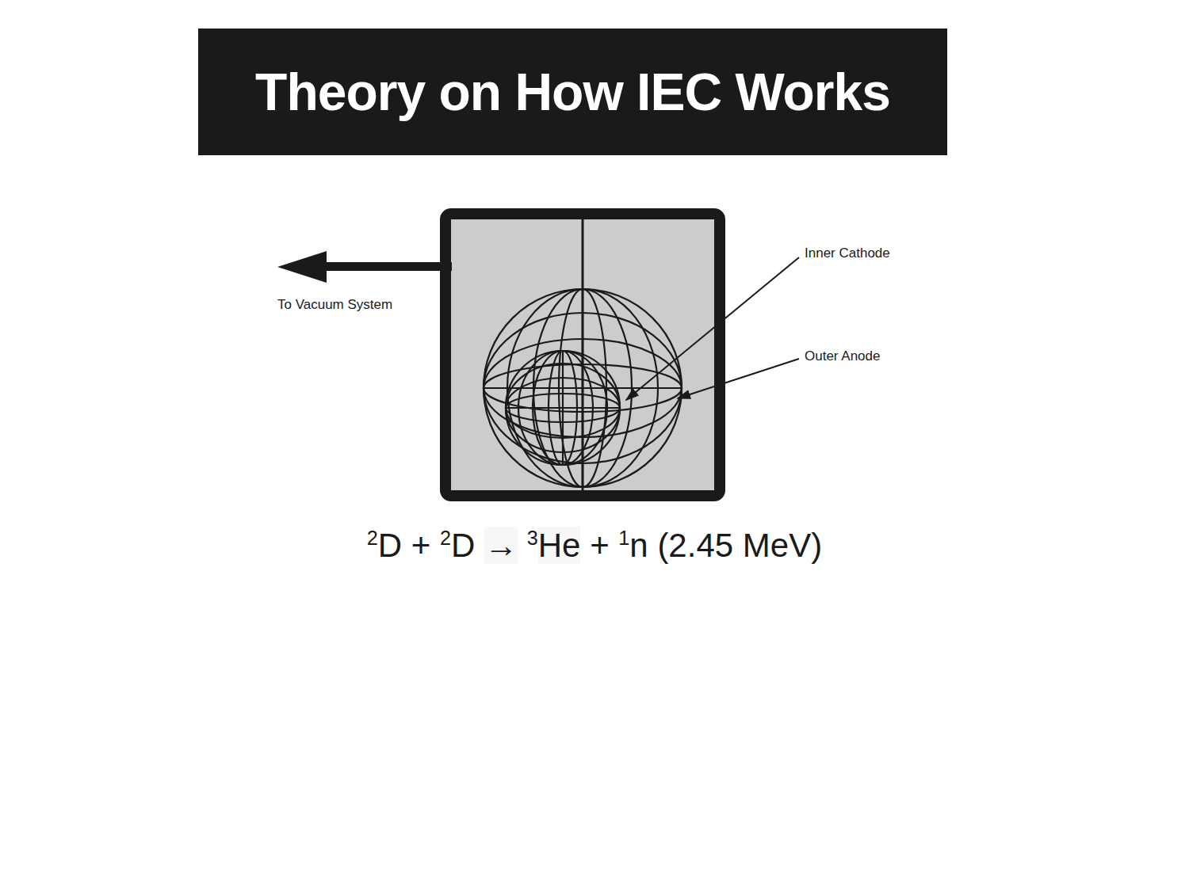Theory on How IEC Works
To Vacuum System
Inner Cathode
Outer Anode
2D + 2D → 3He + 1n (2.45 MeV)